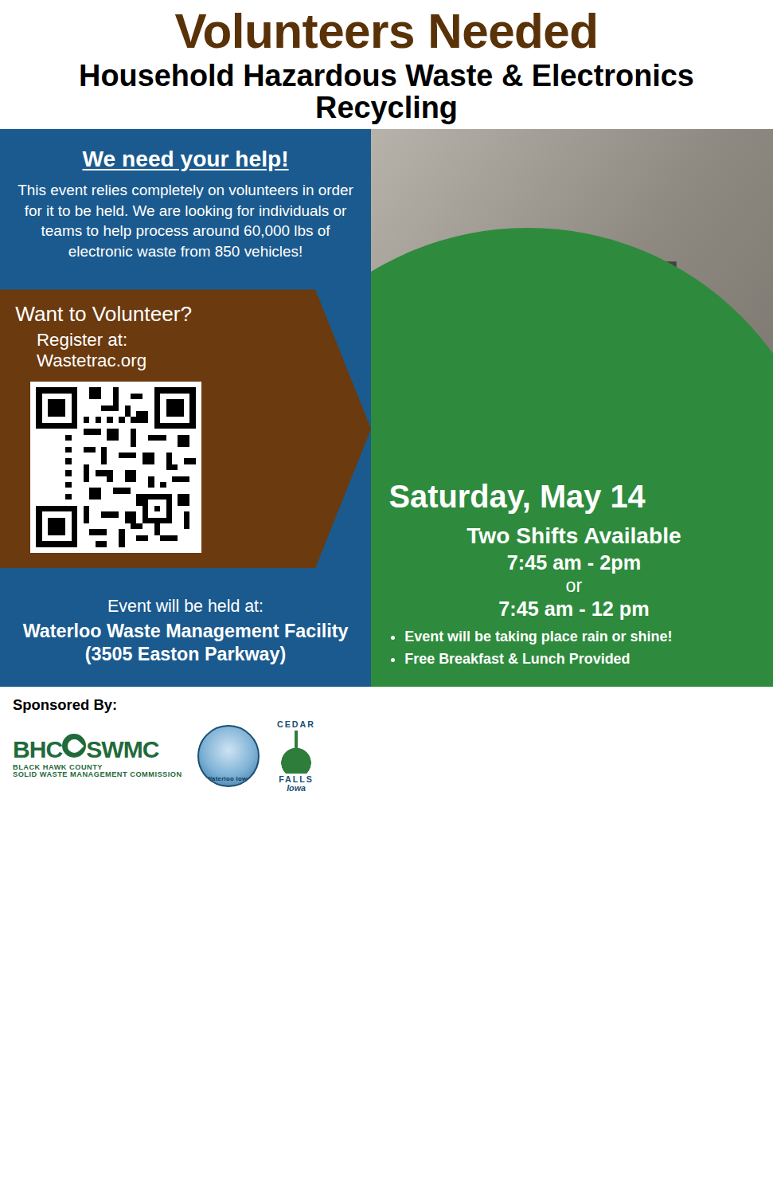Volunteers Needed
Household Hazardous Waste & Electronics Recycling
We need your help!
This event relies completely on volunteers in order for it to be held. We are looking for individuals or teams to help process around 60,000 lbs of electronic waste from 850 vehicles!
Want to Volunteer?
Register at:
Wastetrac.org
Event will be held at:
Waterloo Waste Management Facility
(3505 Easton Parkway)
Saturday, May 14
Two Shifts Available
7:45 am - 2pm
or
7:45 am - 12 pm
Event will be taking place rain or shine!
Free Breakfast & Lunch Provided
Sponsored By:
BHC SWMC BLACK HAWK COUNTY
SOLID WASTE MANAGEMENT COMMISSION
Waterloo Iowa
CEDAR
FALLS
Iowa